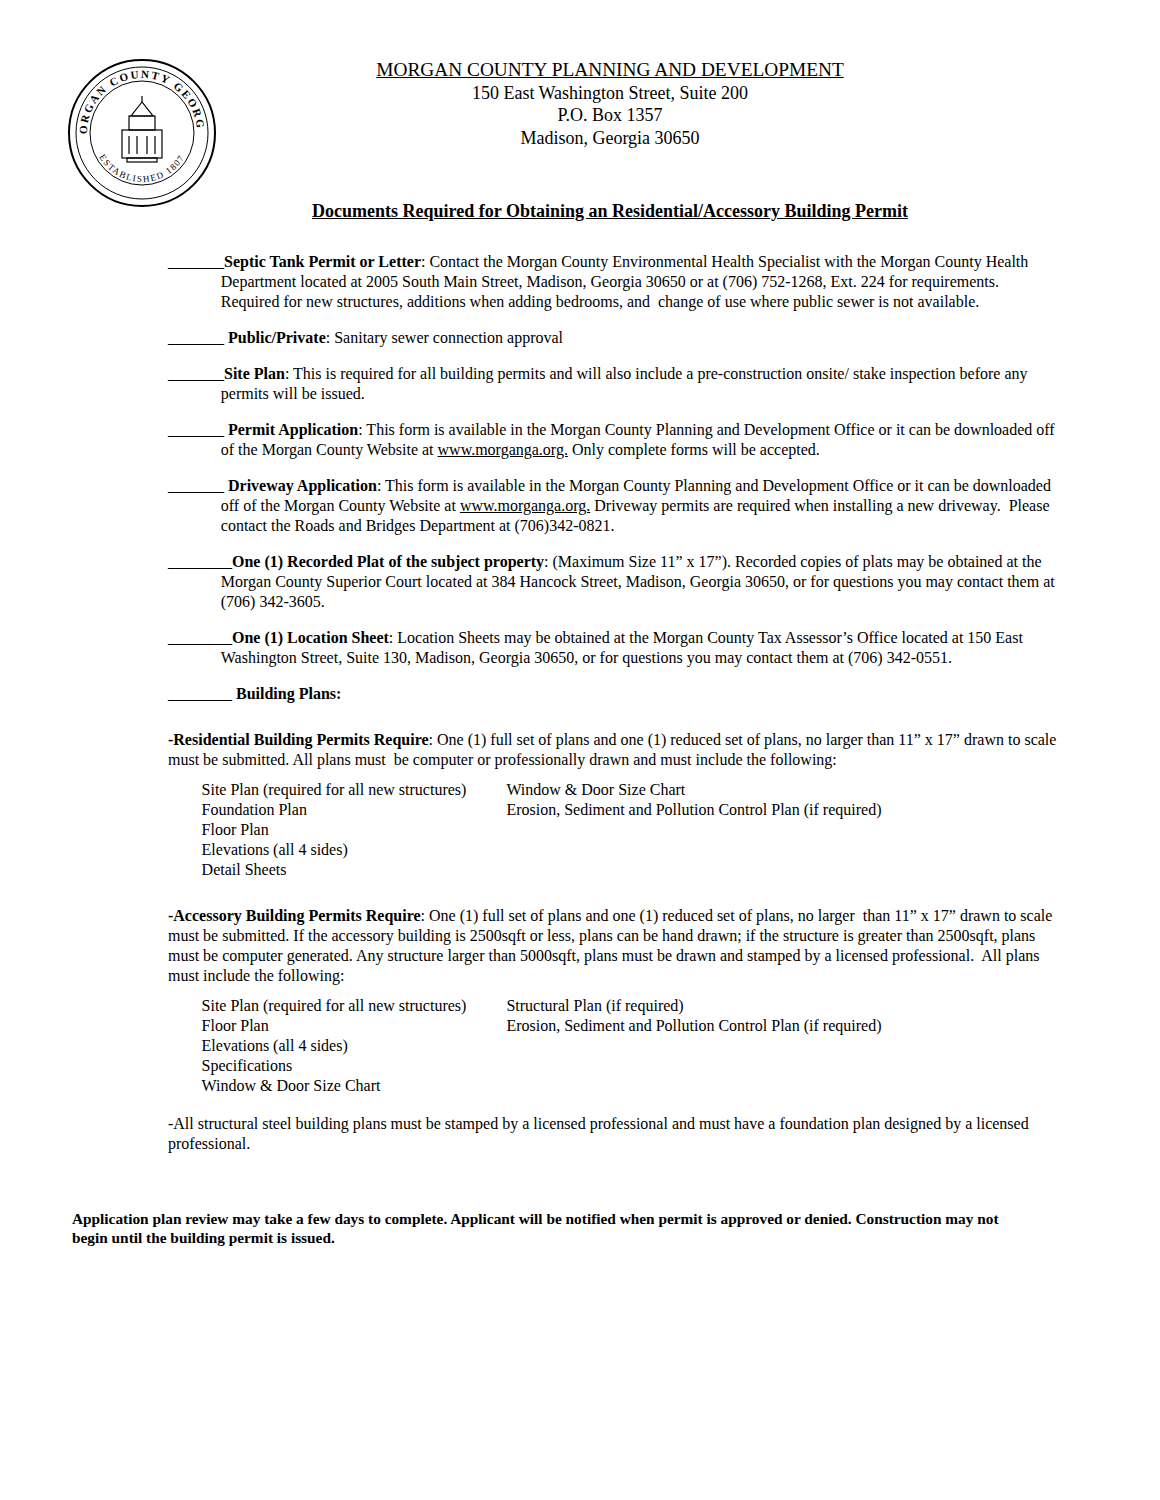MORGAN COUNTY GEORGIA ESTABLISHED 1807
MORGAN COUNTY PLANNING AND DEVELOPMENT
150 East Washington Street, Suite 200
P.O. Box 1357
Madison, Georgia 30650
Documents Required for Obtaining an Residential/Accessory Building Permit
_______Septic Tank Permit or Letter: Contact the Morgan County Environmental Health Specialist with the Morgan County Health Department located at 2005 South Main Street, Madison, Georgia 30650 or at (706) 752-1268, Ext. 224 for requirements. Required for new structures, additions when adding bedrooms, and change of use where public sewer is not available.
_______ Public/Private: Sanitary sewer connection approval
_______Site Plan: This is required for all building permits and will also include a pre-construction onsite/ stake inspection before any permits will be issued.
_______ Permit Application: This form is available in the Morgan County Planning and Development Office or it can be downloaded off of the Morgan County Website at www.morganga.org. Only complete forms will be accepted.
_______ Driveway Application: This form is available in the Morgan County Planning and Development Office or it can be downloaded off of the Morgan County Website at www.morganga.org. Driveway permits are required when installing a new driveway. Please contact the Roads and Bridges Department at (706)342-0821.
________One (1) Recorded Plat of the subject property: (Maximum Size 11” x 17”). Recorded copies of plats may be obtained at the Morgan County Superior Court located at 384 Hancock Street, Madison, Georgia 30650, or for questions you may contact them at (706) 342-3605.
________One (1) Location Sheet: Location Sheets may be obtained at the Morgan County Tax Assessor’s Office located at 150 East Washington Street, Suite 130, Madison, Georgia 30650, or for questions you may contact them at (706) 342-0551.
________ Building Plans:
-Residential Building Permits Require: One (1) full set of plans and one (1) reduced set of plans, no larger than 11” x 17” drawn to scale must be submitted. All plans must be computer or professionally drawn and must include the following:
| Site Plan (required for all new structures) | Window & Door Size Chart |
| Foundation Plan | Erosion, Sediment and Pollution Control Plan (if required) |
| Floor Plan | |
| Elevations (all 4 sides) | |
| Detail Sheets | |
-Accessory Building Permits Require: One (1) full set of plans and one (1) reduced set of plans, no larger than 11” x 17” drawn to scale must be submitted. If the accessory building is 2500sqft or less, plans can be hand drawn; if the structure is greater than 2500sqft, plans must be computer generated. Any structure larger than 5000sqft, plans must be drawn and stamped by a licensed professional. All plans must include the following:
| Site Plan (required for all new structures) | Structural Plan (if required) |
| Floor Plan | Erosion, Sediment and Pollution Control Plan (if required) |
| Elevations (all 4 sides) | |
| Specifications | |
| Window & Door Size Chart | |
-All structural steel building plans must be stamped by a licensed professional and must have a foundation plan designed by a licensed professional.
Application plan review may take a few days to complete. Applicant will be notified when permit is approved or denied. Construction may not begin until the building permit is issued.